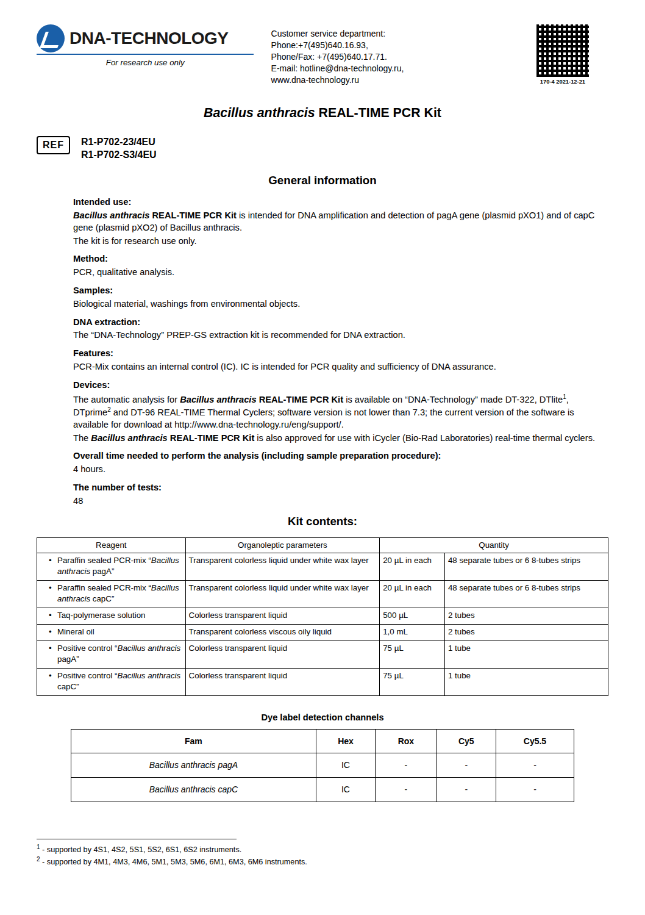DNA-TECHNOLOGY
For research use only
Customer service department:
Phone:+7(495)640.16.93,
Phone/Fax: +7(495)640.17.71.
E-mail: hotline@dna-technology.ru,
www.dna-technology.ru
170-4 2021-12-21
Bacillus anthracis REAL-TIME PCR Kit
REF
R1-P702-23/4EU
R1-P702-S3/4EU
General information
Intended use:
Bacillus anthracis REAL-TIME PCR Kit is intended for DNA amplification and detection of pagA gene (plasmid pXO1) and of capC gene (plasmid pXO2) of Bacillus anthracis.
The kit is for research use only.
Method:
PCR, qualitative analysis.
Samples:
Biological material, washings from environmental objects.
DNA extraction:
The “DNA-Technology” PREP-GS extraction kit is recommended for DNA extraction.
Features:
PCR-Mix contains an internal control (IC). IC is intended for PCR quality and sufficiency of DNA assurance.
Devices:
The automatic analysis for Bacillus anthracis REAL-TIME PCR Kit is available on “DNA-Technology” made DT-322, DTlite1, DTprime2 and DT-96 REAL-TIME Thermal Cyclers; software version is not lower than 7.3; the current version of the software is available for download at http://www.dna-technology.ru/eng/support/.
The Bacillus anthracis REAL-TIME PCR Kit is also approved for use with iCycler (Bio-Rad Laboratories) real-time thermal cyclers.
Overall time needed to perform the analysis (including sample preparation procedure):
4 hours.
The number of tests:
48
Kit contents:
| Reagent | Organoleptic parameters | Quantity |
| --- | --- | --- |
| Paraffin sealed PCR-mix “ Bacillus anthracis pagA” | Transparent colorless liquid under white wax layer | 20 µL in each | 48 separate tubes or 6 8-tubes strips |
| Paraffin sealed PCR-mix “ Bacillus anthracis capC” | Transparent colorless liquid under white wax layer | 20 µL in each | 48 separate tubes or 6 8-tubes strips |
| Taq-polymerase solution | Colorless transparent liquid | 500 µL | 2 tubes |
| Mineral oil | Transparent colorless viscous oily liquid | 1,0 mL | 2 tubes |
| Positive control “ Bacillus anthracis pagA” | Colorless transparent liquid | 75 µL | 1 tube |
| Positive control “ Bacillus anthracis capC” | Colorless transparent liquid | 75 µL | 1 tube |
Dye label detection channels
| Fam | Hex | Rox | Cy5 | Cy5.5 |
| --- | --- | --- | --- | --- |
| Bacillus anthracis pagA | IC | - | - | - |
| Bacillus anthracis capC | IC | - | - | - |
1 - supported by 4S1, 4S2, 5S1, 5S2, 6S1, 6S2 instruments.
2 - supported by 4M1, 4M3, 4M6, 5M1, 5M3, 5M6, 6M1, 6M3, 6M6 instruments.